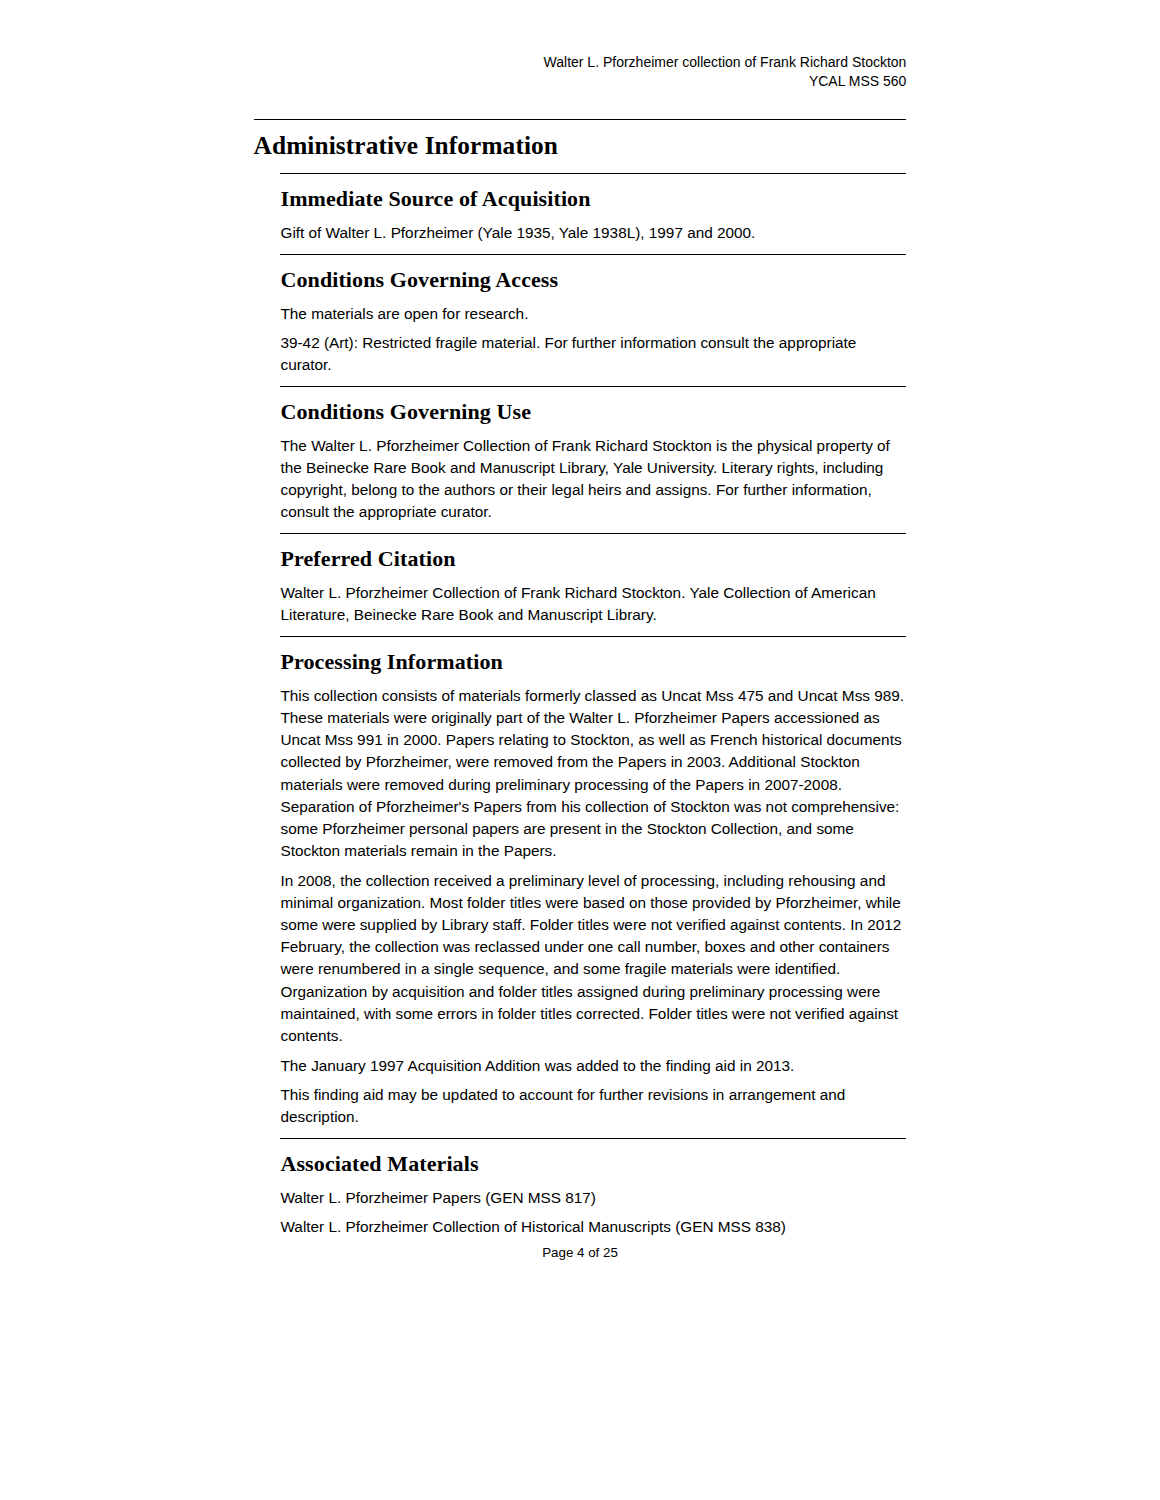Walter L. Pforzheimer collection of Frank Richard Stockton YCAL MSS 560
Administrative Information
Immediate Source of Acquisition
Gift of Walter L. Pforzheimer (Yale 1935, Yale 1938L), 1997 and 2000.
Conditions Governing Access
The materials are open for research.
39-42 (Art): Restricted fragile material. For further information consult the appropriate curator.
Conditions Governing Use
The Walter L. Pforzheimer Collection of Frank Richard Stockton is the physical property of the Beinecke Rare Book and Manuscript Library, Yale University. Literary rights, including copyright, belong to the authors or their legal heirs and assigns. For further information, consult the appropriate curator.
Preferred Citation
Walter L. Pforzheimer Collection of Frank Richard Stockton. Yale Collection of American Literature, Beinecke Rare Book and Manuscript Library.
Processing Information
This collection consists of materials formerly classed as Uncat Mss 475 and Uncat Mss 989. These materials were originally part of the Walter L. Pforzheimer Papers accessioned as Uncat Mss 991 in 2000. Papers relating to Stockton, as well as French historical documents collected by Pforzheimer, were removed from the Papers in 2003. Additional Stockton materials were removed during preliminary processing of the Papers in 2007-2008. Separation of Pforzheimer's Papers from his collection of Stockton was not comprehensive: some Pforzheimer personal papers are present in the Stockton Collection, and some Stockton materials remain in the Papers.
In 2008, the collection received a preliminary level of processing, including rehousing and minimal organization. Most folder titles were based on those provided by Pforzheimer, while some were supplied by Library staff. Folder titles were not verified against contents. In 2012 February, the collection was reclassed under one call number, boxes and other containers were renumbered in a single sequence, and some fragile materials were identified. Organization by acquisition and folder titles assigned during preliminary processing were maintained, with some errors in folder titles corrected. Folder titles were not verified against contents.
The January 1997 Acquisition Addition was added to the finding aid in 2013.
This finding aid may be updated to account for further revisions in arrangement and description.
Associated Materials
Walter L. Pforzheimer Papers (GEN MSS 817)
Walter L. Pforzheimer Collection of Historical Manuscripts (GEN MSS 838)
Page 4 of 25